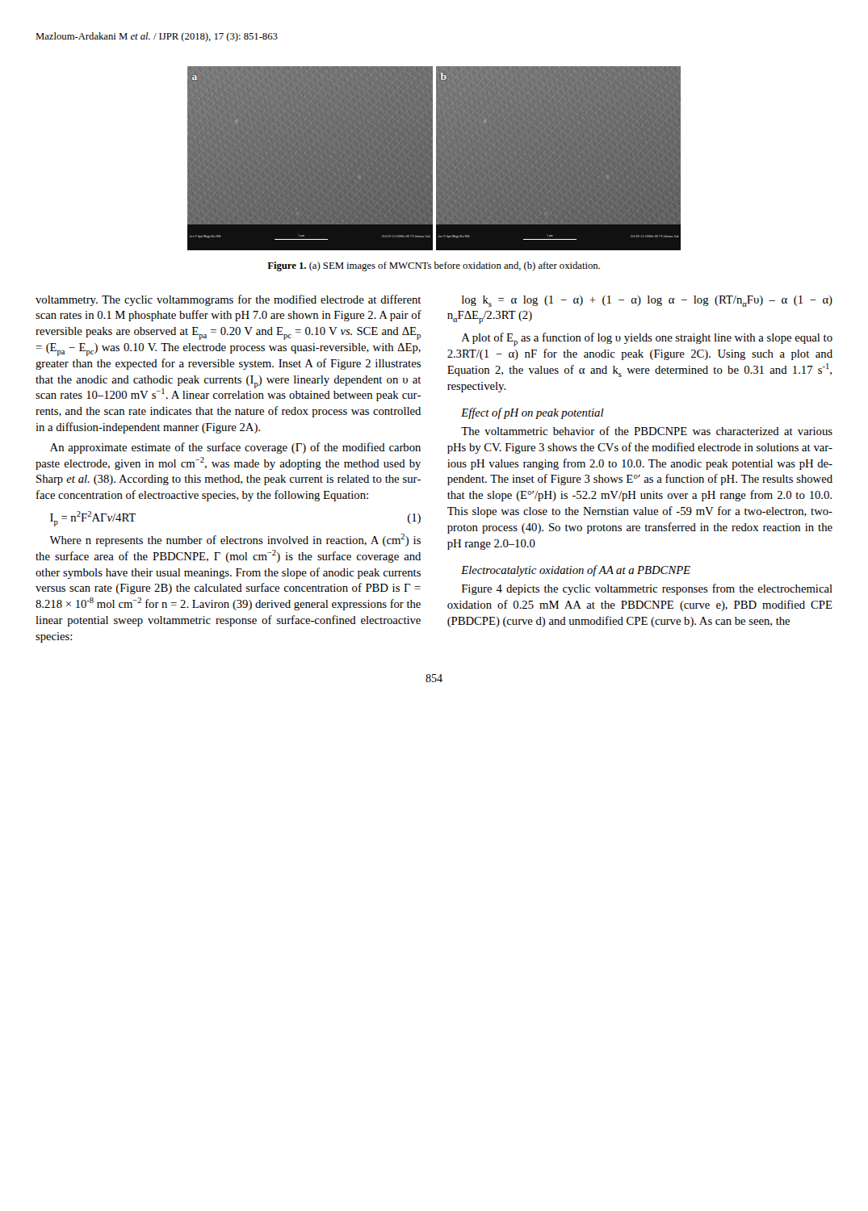Mazloum-Ardakani M et al. / IJPR (2018), 17 (3): 851-863
a
Acc.V Spot Magn Det WD 1 µm 10.0 kV 3.0 25000x SE 7.9 Advance Lab
b
Acc.V Spot Magn Det WD 1 µm 10.0 kV 3.0 25000x SE 7.9 Advance Lab
Figure 1. (a) SEM images of MWCNTs before oxidation and, (b) after oxidation.
voltammetry. The cyclic voltammograms for the modified electrode at different scan rates in 0.1 M phosphate buffer with pH 7.0 are shown in Figure 2. A pair of reversible peaks are observed at Epa = 0.20 V and Epc = 0.10 V vs. SCE and ΔEp = (Epa − Epc) was 0.10 V. The electrode process was quasi-reversible, with ΔEp, greater than the expected for a reversible system. Inset A of Figure 2 illustrates that the anodic and cathodic peak currents (Ip) were linearly dependent on υ at scan rates 10–1200 mV s−1. A linear correlation was obtained between peak currents, and the scan rate indicates that the nature of redox process was controlled in a diffusion-independent manner (Figure 2A).
An approximate estimate of the surface coverage (Γ) of the modified carbon paste electrode, given in mol cm−2, was made by adopting the method used by Sharp et al. (38). According to this method, the peak current is related to the surface concentration of electroactive species, by the following Equation:
Ip = n2F2AΓv/4RT (1)
Where n represents the number of electrons involved in reaction, A (cm2) is the surface area of the PBDCNPE, Γ (mol cm−2) is the surface coverage and other symbols have their usual meanings. From the slope of anodic peak currents versus scan rate (Figure 2B) the calculated surface concentration of PBD is Γ = 8.218 × 10-8 mol cm−2 for n = 2. Laviron (39) derived general expressions for the linear potential sweep voltammetric response of surface-confined electroactive species:
log ks = α log (1 − α) + (1 − α) log α − log (RT/nαFυ) – α (1 − α) nαFΔEp/2.3RT (2)
A plot of Ep as a function of log υ yields one straight line with a slope equal to 2.3RT/(1 − α) nF for the anodic peak (Figure 2C). Using such a plot and Equation 2, the values of α and ks were determined to be 0.31 and 1.17 s-1, respectively.
Effect of pH on peak potential
The voltammetric behavior of the PBDCNPE was characterized at various pHs by CV. Figure 3 shows the CVs of the modified electrode in solutions at various pH values ranging from 2.0 to 10.0. The anodic peak potential was pH dependent. The inset of Figure 3 shows E°′ as a function of pH. The results showed that the slope (E°′/pH) is -52.2 mV/pH units over a pH range from 2.0 to 10.0. This slope was close to the Nernstian value of -59 mV for a two-electron, two-proton process (40). So two protons are transferred in the redox reaction in the pH range 2.0–10.0
Electrocatalytic oxidation of AA at a PBDCNPE
Figure 4 depicts the cyclic voltammetric responses from the electrochemical oxidation of 0.25 mM AA at the PBDCNPE (curve e), PBD modified CPE (PBDCPE) (curve d) and unmodified CPE (curve b). As can be seen, the
854